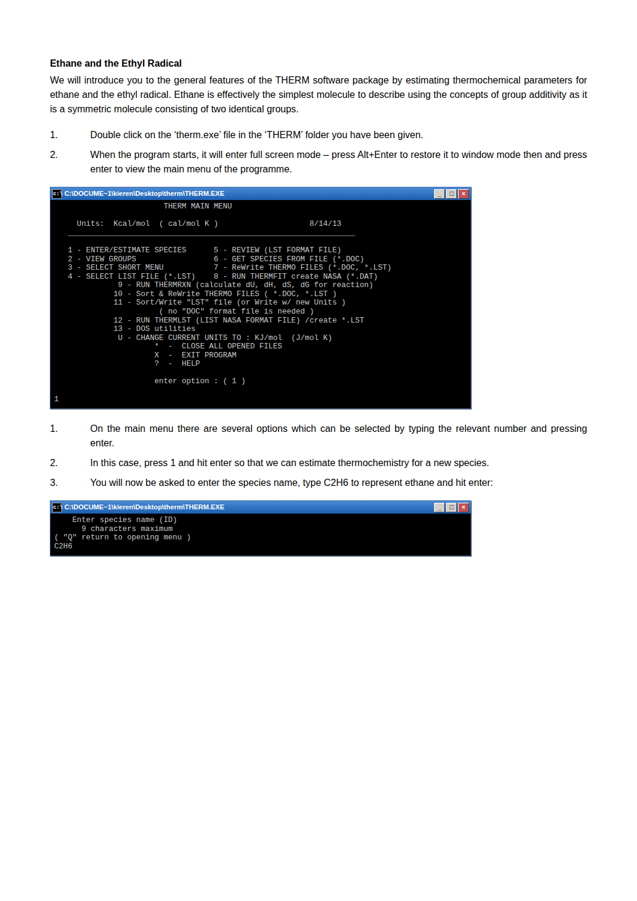Ethane and the Ethyl Radical
We will introduce you to the general features of the THERM software package by estimating thermochemical parameters for ethane and the ethyl radical. Ethane is effectively the simplest molecule to describe using the concepts of group additivity as it is a symmetric molecule consisting of two identical groups.
Double click on the ‘therm.exe’ file in the ‘THERM’ folder you have been given.
When the program starts, it will enter full screen mode – press Alt+Enter to restore it to window mode then and press enter to view the main menu of the programme.
c:\C:\DOCUME~1\kieren\Desktop\therm\THERM.EXE _□×
                        THERM MAIN MENU

     Units:  Kcal/mol  ( cal/mol K )                    8/14/13
   _______________________________________________________________

   1 - ENTER/ESTIMATE SPECIES      5 - REVIEW (LST FORMAT FILE)
   2 - VIEW GROUPS                 6 - GET SPECIES FROM FILE (*.DOC)
   3 - SELECT SHORT MENU           7 - ReWrite THERMO FILES (*.DOC, *.LST)
   4 - SELECT LIST FILE (*.LST)    8 - RUN THERMFIT create NASA (*.DAT)
              9 - RUN THERMRXN (calculate dU, dH, dS, dG for reaction)
             10 - Sort & ReWrite THERMO FILES ( *.DOC, *.LST )
             11 - Sort/Write "LST" file (or Write w/ new Units )
                       ( no "DOC" format file is needed )
             12 - RUN THERMLST (LIST NASA FORMAT FILE) /create *.LST
             13 - DOS utilities
              U - CHANGE CURRENT UNITS TO : KJ/mol  (J/mol K)
                      *  -  CLOSE ALL OPENED FILES
                      X  -  EXIT PROGRAM
                      ?  -  HELP

                      enter option : ( 1 )

1
On the main menu there are several options which can be selected by typing the relevant number and pressing enter.
In this case, press 1 and hit enter so that we can estimate thermochemistry for a new species.
You will now be asked to enter the species name, type C2H6 to represent ethane and hit enter:
c:\C:\DOCUME~1\kieren\Desktop\therm\THERM.EXE _□×
    Enter species name (ID)
      9 characters maximum
( "Q" return to opening menu )
C2H6